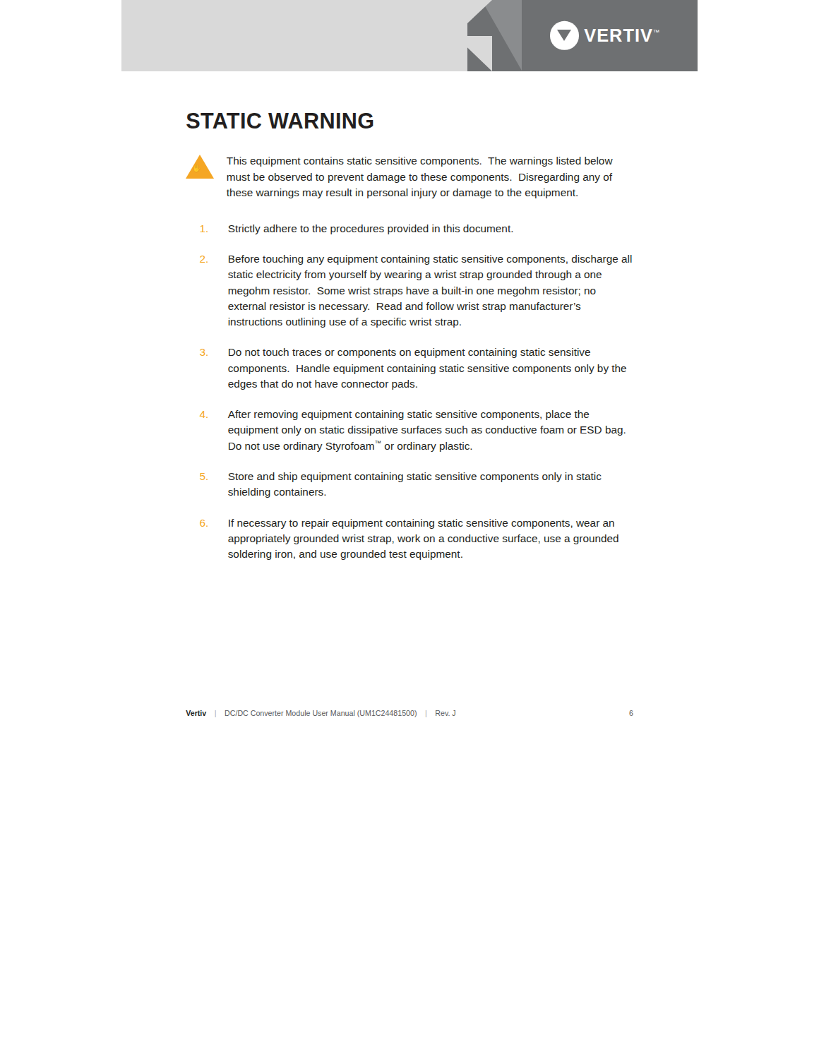VERTIV™
STATIC WARNING
✋
This equipment contains static sensitive components. The warnings listed below must be observed to prevent damage to these components. Disregarding any of these warnings may result in personal injury or damage to the equipment.
Strictly adhere to the procedures provided in this document.
Before touching any equipment containing static sensitive components, discharge all static electricity from yourself by wearing a wrist strap grounded through a one megohm resistor. Some wrist straps have a built-in one megohm resistor; no external resistor is necessary. Read and follow wrist strap manufacturer’s instructions outlining use of a specific wrist strap.
Do not touch traces or components on equipment containing static sensitive components. Handle equipment containing static sensitive components only by the edges that do not have connector pads.
After removing equipment containing static sensitive components, place the equipment only on static dissipative surfaces such as conductive foam or ESD bag. Do not use ordinary Styrofoam™ or ordinary plastic.
Store and ship equipment containing static sensitive components only in static shielding containers.
If necessary to repair equipment containing static sensitive components, wear an appropriately grounded wrist strap, work on a conductive surface, use a grounded soldering iron, and use grounded test equipment.
Vertiv|DC/DC Converter Module User Manual (UM1C24481500)|Rev. J
6